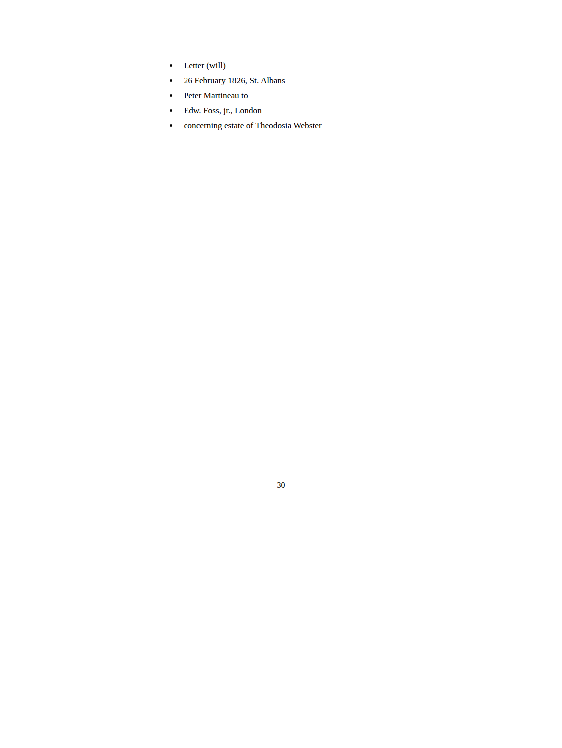Letter (will)
26 February 1826, St. Albans
Peter Martineau to
Edw. Foss, jr., London
concerning estate of Theodosia Webster
30